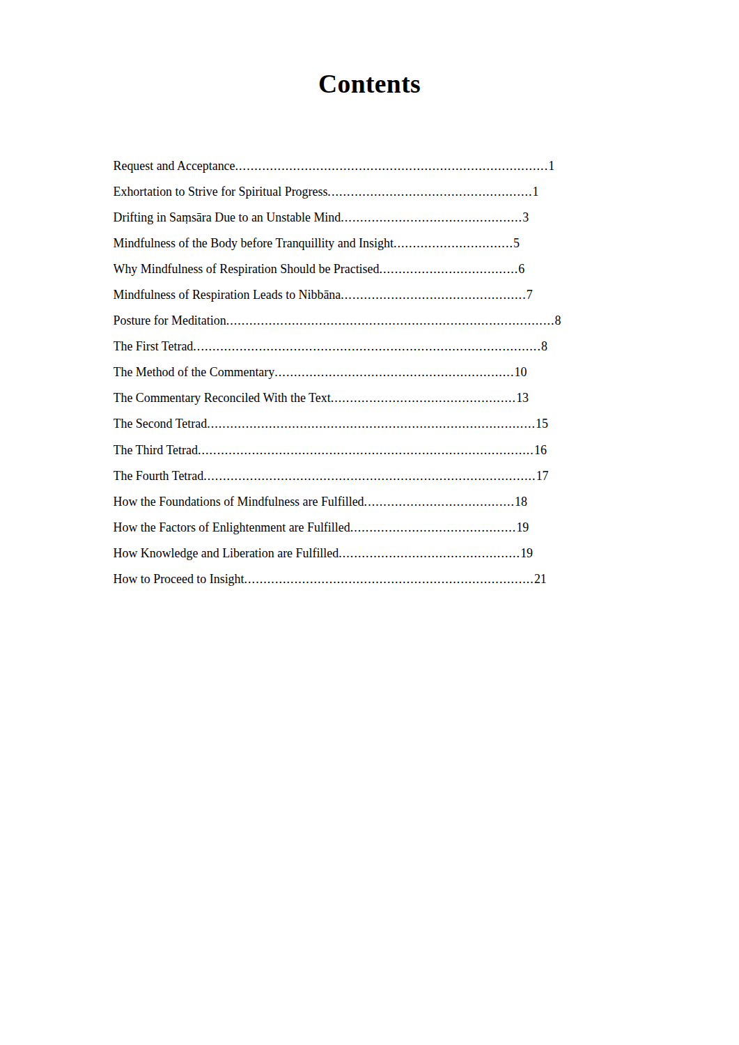Contents
Request and Acceptance................................................................................. 1
Exhortation to Strive for Spiritual Progress..................................................... 1
Drifting in Saṃsāra Due to an Unstable Mind............................................... 3
Mindfulness of the Body before Tranquillity and Insight............................... 5
Why Mindfulness of Respiration Should be Practised.................................... 6
Mindfulness of Respiration Leads to Nibbāna................................................ 7
Posture for Meditation..................................................................................... 8
The First Tetrad.......................................................................................... 8
The Method of the Commentary.............................................................. 10
The Commentary Reconciled With the Text................................................ 13
The Second Tetrad..................................................................................... 15
The Third Tetrad....................................................................................... 16
The Fourth Tetrad...................................................................................... 17
How the Foundations of Mindfulness are Fulfilled....................................... 18
How the Factors of Enlightenment are Fulfilled........................................... 19
How Knowledge and Liberation are Fulfilled............................................... 19
How to Proceed to Insight........................................................................... 21